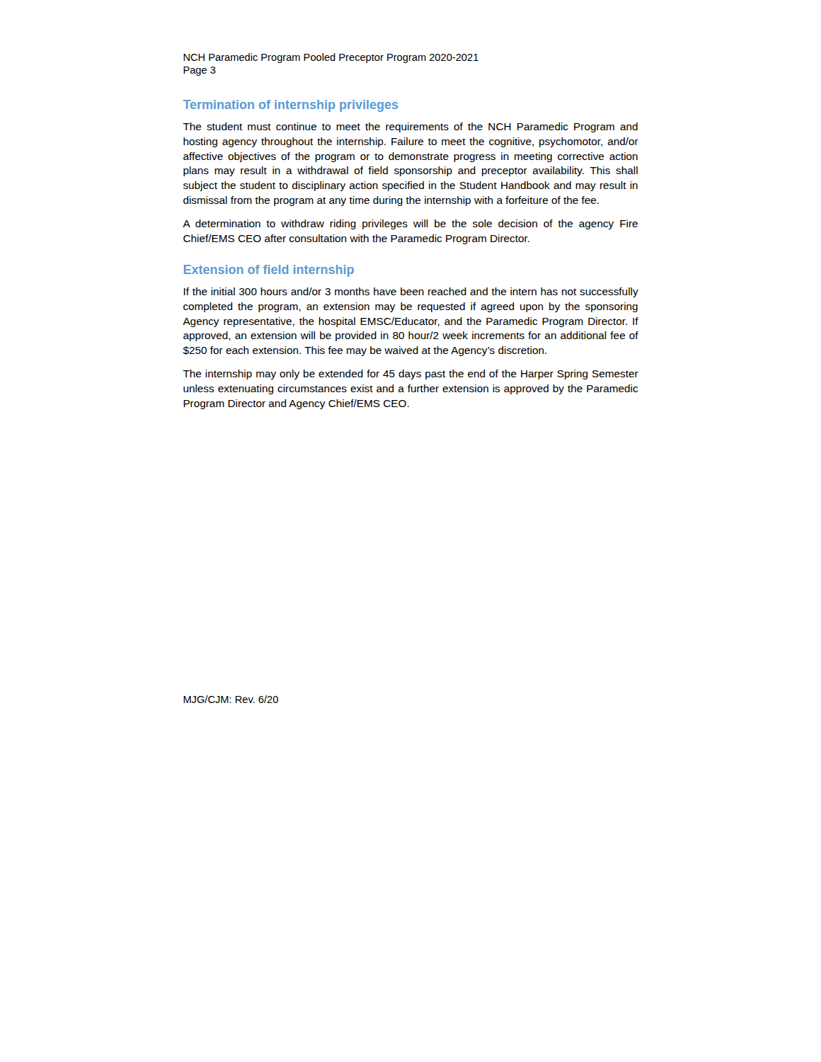NCH Paramedic Program Pooled Preceptor Program 2020-2021
Page 3
Termination of internship privileges
The student must continue to meet the requirements of the NCH Paramedic Program and hosting agency throughout the internship. Failure to meet the cognitive, psychomotor, and/or affective objectives of the program or to demonstrate progress in meeting corrective action plans may result in a withdrawal of field sponsorship and preceptor availability. This shall subject the student to disciplinary action specified in the Student Handbook and may result in dismissal from the program at any time during the internship with a forfeiture of the fee.
A determination to withdraw riding privileges will be the sole decision of the agency Fire Chief/EMS CEO after consultation with the Paramedic Program Director.
Extension of field internship
If the initial 300 hours and/or 3 months have been reached and the intern has not successfully completed the program, an extension may be requested if agreed upon by the sponsoring Agency representative, the hospital EMSC/Educator, and the Paramedic Program Director. If approved, an extension will be provided in 80 hour/2 week increments for an additional fee of $250 for each extension. This fee may be waived at the Agency’s discretion.
The internship may only be extended for 45 days past the end of the Harper Spring Semester unless extenuating circumstances exist and a further extension is approved by the Paramedic Program Director and Agency Chief/EMS CEO.
MJG/CJM: Rev. 6/20